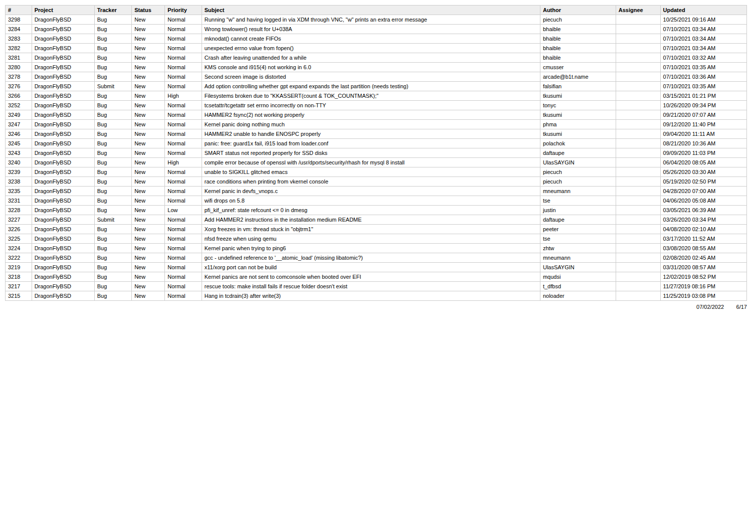| # | Project | Tracker | Status | Priority | Subject | Author | Assignee | Updated |
| --- | --- | --- | --- | --- | --- | --- | --- | --- |
| 3298 | DragonFlyBSD | Bug | New | Normal | Running "w" and having logged in via XDM through VNC, "w" prints an extra error message | piecuch | | 10/25/2021 09:16 AM |
| 3284 | DragonFlyBSD | Bug | New | Normal | Wrong towlower() result for U+038A | bhaible | | 07/10/2021 03:34 AM |
| 3283 | DragonFlyBSD | Bug | New | Normal | mknodat() cannot create FIFOs | bhaible | | 07/10/2021 03:34 AM |
| 3282 | DragonFlyBSD | Bug | New | Normal | unexpected errno value from fopen() | bhaible | | 07/10/2021 03:34 AM |
| 3281 | DragonFlyBSD | Bug | New | Normal | Crash after leaving unattended for a while | bhaible | | 07/10/2021 03:32 AM |
| 3280 | DragonFlyBSD | Bug | New | Normal | KMS console and i915(4) not working in 6.0 | cmusser | | 07/10/2021 03:35 AM |
| 3278 | DragonFlyBSD | Bug | New | Normal | Second screen image is distorted | arcade@b1t.name | | 07/10/2021 03:36 AM |
| 3276 | DragonFlyBSD | Submit | New | Normal | Add option controlling whether gpt expand expands the last partition (needs testing) | falsifian | | 07/10/2021 03:35 AM |
| 3266 | DragonFlyBSD | Bug | New | High | Filesystems broken due to "KKASSERT(count & TOK_COUNTMASK);" | tkusumi | | 03/15/2021 01:21 PM |
| 3252 | DragonFlyBSD | Bug | New | Normal | tcsetattr/tcgetattr set errno incorrectly on non-TTY | tonyc | | 10/26/2020 09:34 PM |
| 3249 | DragonFlyBSD | Bug | New | Normal | HAMMER2 fsync(2) not working properly | tkusumi | | 09/21/2020 07:07 AM |
| 3247 | DragonFlyBSD | Bug | New | Normal | Kernel panic doing nothing much | phma | | 09/12/2020 11:40 PM |
| 3246 | DragonFlyBSD | Bug | New | Normal | HAMMER2 unable to handle ENOSPC properly | tkusumi | | 09/04/2020 11:11 AM |
| 3245 | DragonFlyBSD | Bug | New | Normal | panic: free: guard1x fail, i915 load from loader.conf | polachok | | 08/21/2020 10:36 AM |
| 3243 | DragonFlyBSD | Bug | New | Normal | SMART status not reported properly for SSD disks | daftaupe | | 09/09/2020 11:03 PM |
| 3240 | DragonFlyBSD | Bug | New | High | compile error because of openssl with /usr/dports/security/rhash for mysql 8 install | UlasSAYGIN | | 06/04/2020 08:05 AM |
| 3239 | DragonFlyBSD | Bug | New | Normal | unable to SIGKILL glitched emacs | piecuch | | 05/26/2020 03:30 AM |
| 3238 | DragonFlyBSD | Bug | New | Normal | race conditions when printing from vkernel console | piecuch | | 05/19/2020 02:50 PM |
| 3235 | DragonFlyBSD | Bug | New | Normal | Kernel panic in devfs_vnops.c | mneumann | | 04/28/2020 07:00 AM |
| 3231 | DragonFlyBSD | Bug | New | Normal | wifi drops on 5.8 | tse | | 04/06/2020 05:08 AM |
| 3228 | DragonFlyBSD | Bug | New | Low | pfi_kif_unref: state refcount <= 0 in dmesg | justin | | 03/05/2021 06:39 AM |
| 3227 | DragonFlyBSD | Submit | New | Normal | Add HAMMER2 instructions in the installation medium README | daftaupe | | 03/26/2020 03:34 PM |
| 3226 | DragonFlyBSD | Bug | New | Normal | Xorg freezes in vm: thread stuck in "objtrm1" | peeter | | 04/08/2020 02:10 AM |
| 3225 | DragonFlyBSD | Bug | New | Normal | nfsd freeze when using qemu | tse | | 03/17/2020 11:52 AM |
| 3224 | DragonFlyBSD | Bug | New | Normal | Kernel panic when trying to ping6 | zhtw | | 03/08/2020 08:55 AM |
| 3222 | DragonFlyBSD | Bug | New | Normal | gcc - undefined reference to '__atomic_load' (missing libatomic?) | mneumann | | 02/08/2020 02:45 AM |
| 3219 | DragonFlyBSD | Bug | New | Normal | x11/xorg port can not be build | UlasSAYGIN | | 03/31/2020 08:57 AM |
| 3218 | DragonFlyBSD | Bug | New | Normal | Kernel panics are not sent to comconsole when booted over EFI | mqudsi | | 12/02/2019 08:52 PM |
| 3217 | DragonFlyBSD | Bug | New | Normal | rescue tools: make install fails if rescue folder doesn't exist | t_dfbsd | | 11/27/2019 08:16 PM |
| 3215 | DragonFlyBSD | Bug | New | Normal | Hang in tcdrain(3) after write(3) | noloader | | 11/25/2019 03:08 PM |
07/02/2022 6/17